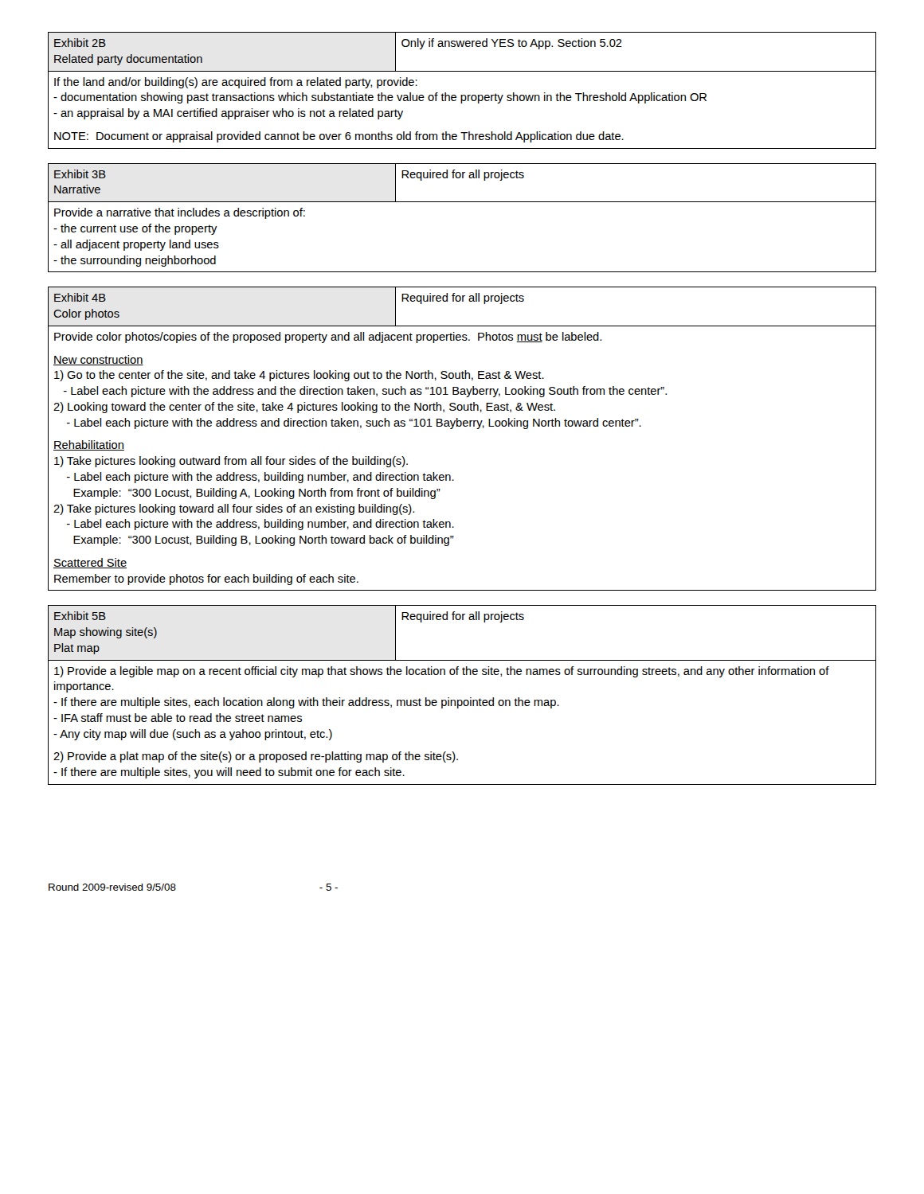| Exhibit 2B Related party documentation | Only if answered YES to App. Section 5.02 |
| If the land and/or building(s) are acquired from a related party, provide: - documentation showing past transactions which substantiate the value of the property shown in the Threshold Application OR - an appraisal by a MAI certified appraiser who is not a related party NOTE: Document or appraisal provided cannot be over 6 months old from the Threshold Application due date. |
| Exhibit 3B Narrative | Required for all projects |
| Provide a narrative that includes a description of: - the current use of the property - all adjacent property land uses - the surrounding neighborhood |
| Exhibit 4B Color photos | Required for all projects |
| Provide color photos/copies of the proposed property and all adjacent properties. Photos must be labeled. New construction 1) Go to the center of the site, and take 4 pictures looking out to the North, South, East & West. - Label each picture with the address and the direction taken, such as “101 Bayberry, Looking South from the center”. 2) Looking toward the center of the site, take 4 pictures looking to the North, South, East, & West. - Label each picture with the address and direction taken, such as “101 Bayberry, Looking North toward center”. Rehabilitation 1) Take pictures looking outward from all four sides of the building(s). - Label each picture with the address, building number, and direction taken. Example: “300 Locust, Building A, Looking North from front of building” 2) Take pictures looking toward all four sides of an existing building(s). - Label each picture with the address, building number, and direction taken. Example: “300 Locust, Building B, Looking North toward back of building” Scattered Site Remember to provide photos for each building of each site. |
| Exhibit 5B Map showing site(s) Plat map | Required for all projects |
| 1) Provide a legible map on a recent official city map that shows the location of the site, the names of surrounding streets, and any other information of importance. - If there are multiple sites, each location along with their address, must be pinpointed on the map. - IFA staff must be able to read the street names - Any city map will due (such as a yahoo printout, etc.) 2) Provide a plat map of the site(s) or a proposed re-platting map of the site(s). - If there are multiple sites, you will need to submit one for each site. |
Round 2009-revised 9/5/08 - 5 -